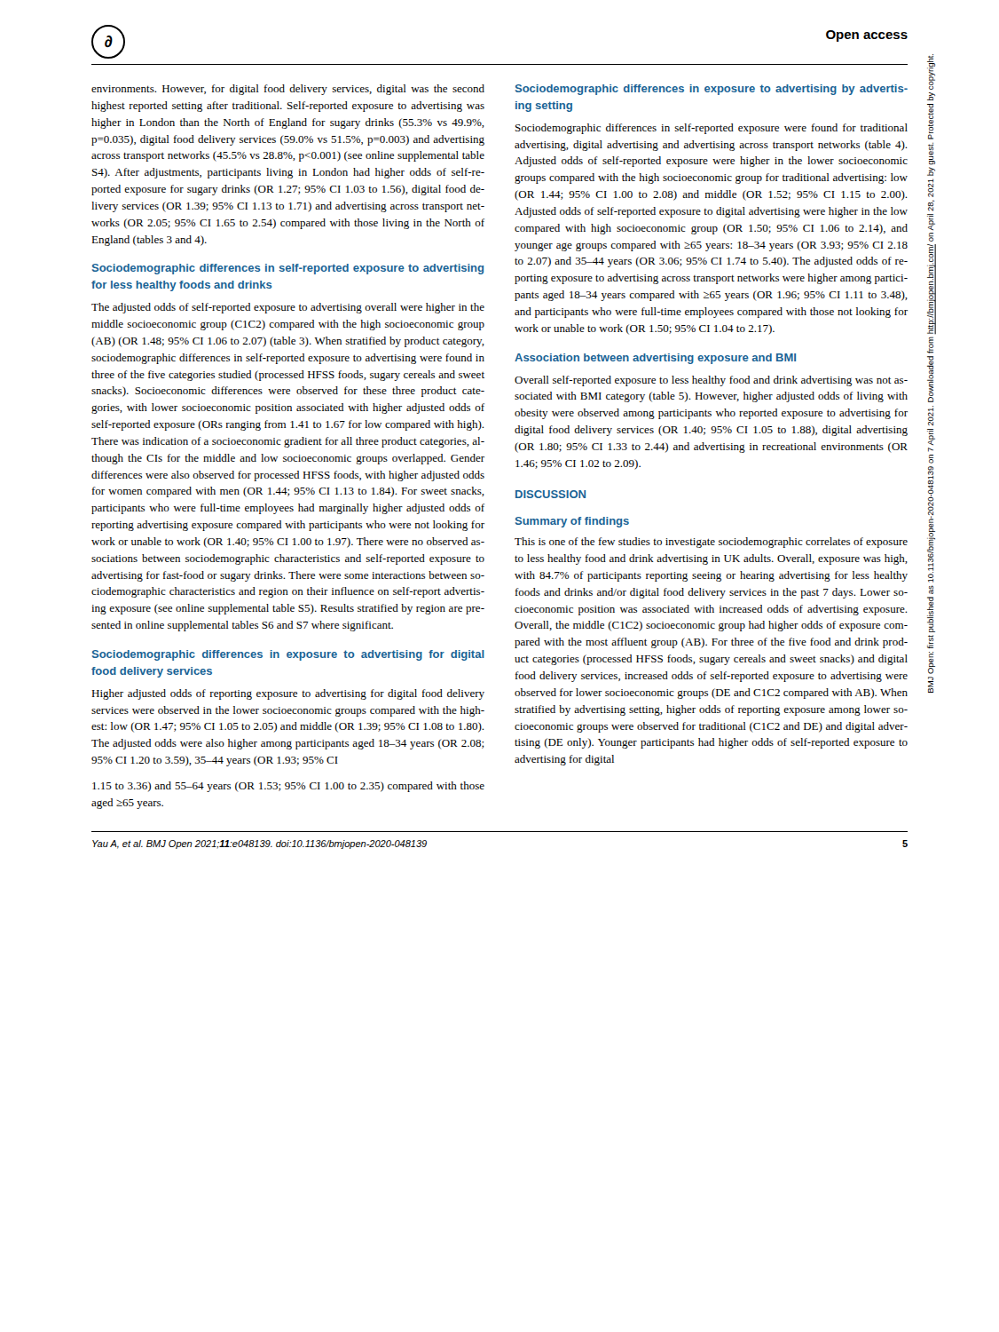BMJ Open: first published as 10.1136/bmjopen-2020-048139 on 7 April 2021. Downloaded from http://bmjopen.bmj.com/ on April 28, 2021 by guest. Protected by copyright.
∂
Open access
environments. However, for digital food delivery services, digital was the second highest reported setting after traditional. Self-reported exposure to advertising was higher in London than the North of England for sugary drinks (55.3% vs 49.9%, p=0.035), digital food delivery services (59.0% vs 51.5%, p=0.003) and advertising across transport networks (45.5% vs 28.8%, p<0.001) (see online supplemental table S4). After adjustments, participants living in London had higher odds of self-reported exposure for sugary drinks (OR 1.27; 95% CI 1.03 to 1.56), digital food delivery services (OR 1.39; 95% CI 1.13 to 1.71) and advertising across transport networks (OR 2.05; 95% CI 1.65 to 2.54) compared with those living in the North of England (tables 3 and 4).
Sociodemographic differences in self-reported exposure to advertising for less healthy foods and drinks
The adjusted odds of self-reported exposure to advertising overall were higher in the middle socioeconomic group (C1C2) compared with the high socioeconomic group (AB) (OR 1.48; 95% CI 1.06 to 2.07) (table 3). When stratified by product category, sociodemographic differences in self-reported exposure to advertising were found in three of the five categories studied (processed HFSS foods, sugary cereals and sweet snacks). Socioeconomic differences were observed for these three product categories, with lower socioeconomic position associated with higher adjusted odds of self-reported exposure (ORs ranging from 1.41 to 1.67 for low compared with high). There was indication of a socioeconomic gradient for all three product categories, although the CIs for the middle and low socioeconomic groups overlapped. Gender differences were also observed for processed HFSS foods, with higher adjusted odds for women compared with men (OR 1.44; 95% CI 1.13 to 1.84). For sweet snacks, participants who were full-time employees had marginally higher adjusted odds of reporting advertising exposure compared with participants who were not looking for work or unable to work (OR 1.40; 95% CI 1.00 to 1.97). There were no observed associations between sociodemographic characteristics and self-reported exposure to advertising for fast-food or sugary drinks. There were some interactions between sociodemographic characteristics and region on their influence on self-report advertising exposure (see online supplemental table S5). Results stratified by region are presented in online supplemental tables S6 and S7 where significant.
Sociodemographic differences in exposure to advertising for digital food delivery services
Higher adjusted odds of reporting exposure to advertising for digital food delivery services were observed in the lower socioeconomic groups compared with the highest: low (OR 1.47; 95% CI 1.05 to 2.05) and middle (OR 1.39; 95% CI 1.08 to 1.80). The adjusted odds were also higher among participants aged 18–34 years (OR 2.08; 95% CI 1.20 to 3.59), 35–44 years (OR 1.93; 95% CI
1.15 to 3.36) and 55–64 years (OR 1.53; 95% CI 1.00 to 2.35) compared with those aged ≥65 years.
Sociodemographic differences in exposure to advertising by advertising setting
Sociodemographic differences in self-reported exposure were found for traditional advertising, digital advertising and advertising across transport networks (table 4). Adjusted odds of self-reported exposure were higher in the lower socioeconomic groups compared with the high socioeconomic group for traditional advertising: low (OR 1.44; 95% CI 1.00 to 2.08) and middle (OR 1.52; 95% CI 1.15 to 2.00). Adjusted odds of self-reported exposure to digital advertising were higher in the low compared with high socioeconomic group (OR 1.50; 95% CI 1.06 to 2.14), and younger age groups compared with ≥65 years: 18–34 years (OR 3.93; 95% CI 2.18 to 2.07) and 35–44 years (OR 3.06; 95% CI 1.74 to 5.40). The adjusted odds of reporting exposure to advertising across transport networks were higher among participants aged 18–34 years compared with ≥65 years (OR 1.96; 95% CI 1.11 to 3.48), and participants who were full-time employees compared with those not looking for work or unable to work (OR 1.50; 95% CI 1.04 to 2.17).
Association between advertising exposure and BMI
Overall self-reported exposure to less healthy food and drink advertising was not associated with BMI category (table 5). However, higher adjusted odds of living with obesity were observed among participants who reported exposure to advertising for digital food delivery services (OR 1.40; 95% CI 1.05 to 1.88), digital advertising (OR 1.80; 95% CI 1.33 to 2.44) and advertising in recreational environments (OR 1.46; 95% CI 1.02 to 2.09).
Discussion
Summary of findings
This is one of the few studies to investigate sociodemographic correlates of exposure to less healthy food and drink advertising in UK adults. Overall, exposure was high, with 84.7% of participants reporting seeing or hearing advertising for less healthy foods and drinks and/or digital food delivery services in the past 7 days. Lower socioeconomic position was associated with increased odds of advertising exposure. Overall, the middle (C1C2) socioeconomic group had higher odds of exposure compared with the most affluent group (AB). For three of the five food and drink product categories (processed HFSS foods, sugary cereals and sweet snacks) and digital food delivery services, increased odds of self-reported exposure to advertising were observed for lower socioeconomic groups (DE and C1C2 compared with AB). When stratified by advertising setting, higher odds of reporting exposure among lower socioeconomic groups were observed for traditional (C1C2 and DE) and digital advertising (DE only). Younger participants had higher odds of self-reported exposure to advertising for digital
Yau A, et al. BMJ Open 2021;11:e048139. doi:10.1136/bmjopen-2020-048139
5